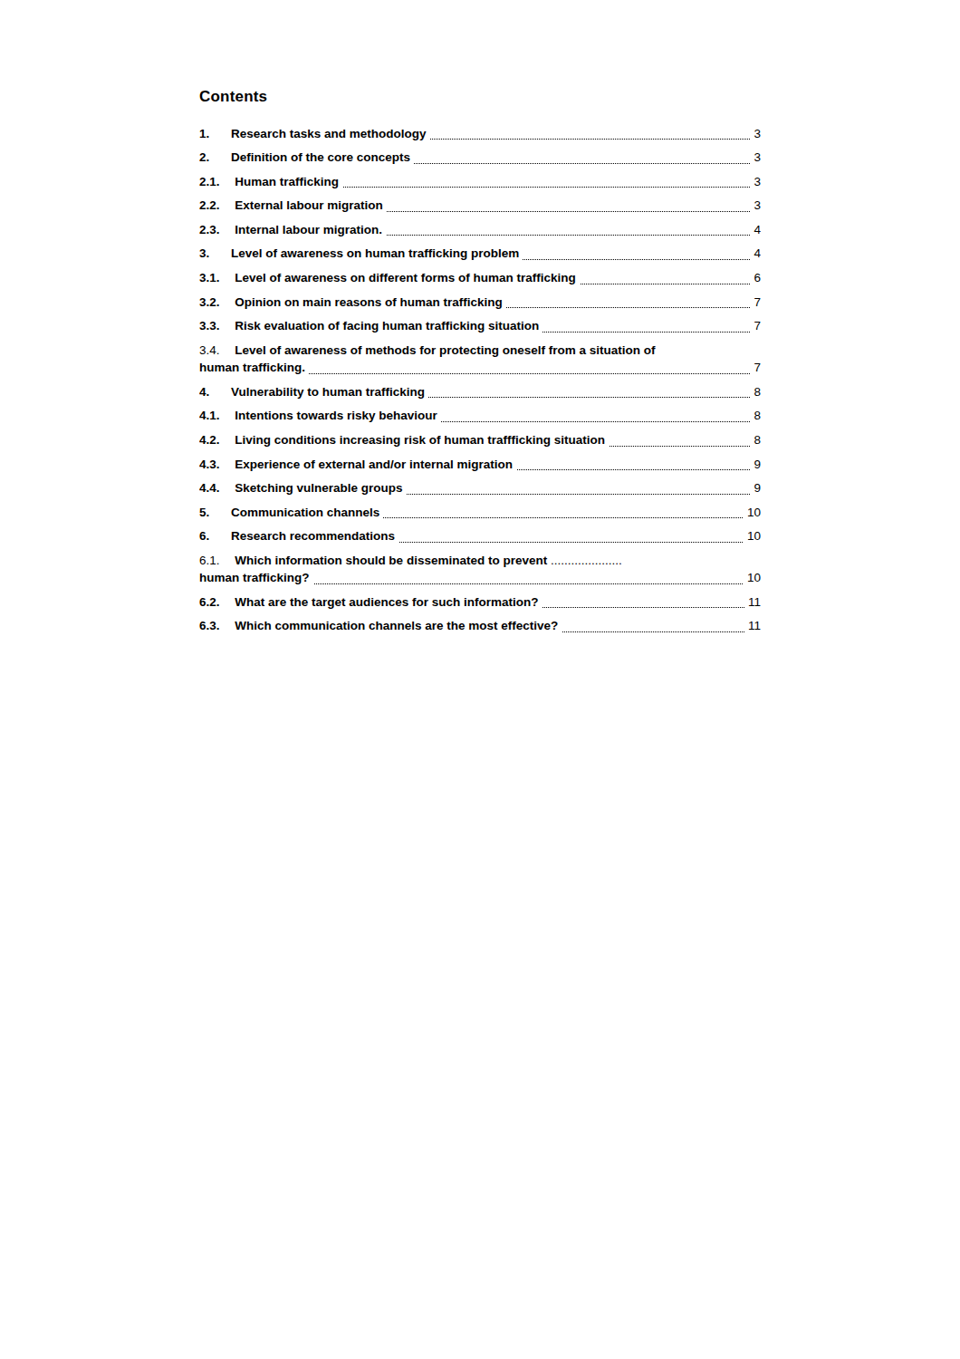Contents
1. Research tasks and methodology 3
2. Definition of the core concepts 3
2.1. Human trafficking 3
2.2. External labour migration 3
2.3. Internal labour migration. 4
3. Level of awareness on human trafficking problem 4
3.1. Level of awareness on different forms of human trafficking 6
3.2. Opinion on main reasons of human trafficking 7
3.3. Risk evaluation of facing human trafficking situation 7
3.4. Level of awareness of methods for protecting oneself from a situation of human trafficking. 7
4. Vulnerability to human trafficking 8
4.1. Intentions towards risky behaviour 8
4.2. Living conditions increasing risk of human traffficking situation 8
4.3. Experience of external and/or internal migration 9
4.4. Sketching vulnerable groups 9
5. Communication channels 10
6. Research recommendations 10
6.1. Which information should be disseminated to prevent ..................... human trafficking? 10
6.2. What are the target audiences for such information? 11
6.3. Which communication channels are the most effective? 11